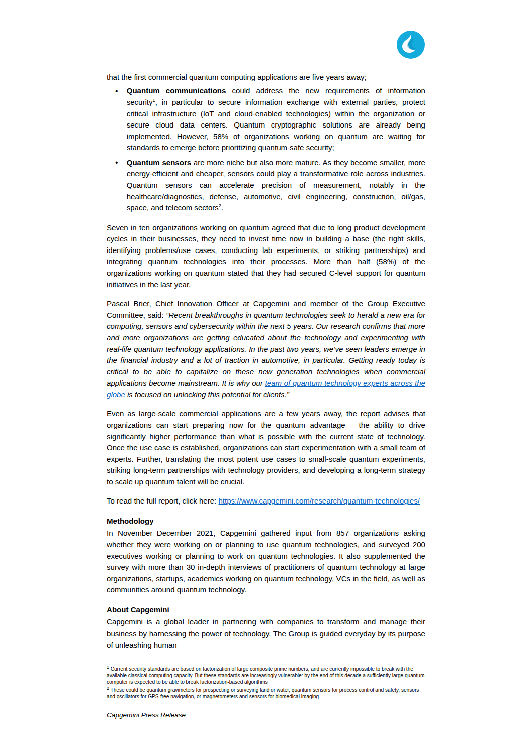that the first commercial quantum computing applications are five years away;
Quantum communications could address the new requirements of information security1, in particular to secure information exchange with external parties, protect critical infrastructure (IoT and cloud-enabled technologies) within the organization or secure cloud data centers. Quantum cryptographic solutions are already being implemented. However, 58% of organizations working on quantum are waiting for standards to emerge before prioritizing quantum-safe security;
Quantum sensors are more niche but also more mature. As they become smaller, more energy-efficient and cheaper, sensors could play a transformative role across industries. Quantum sensors can accelerate precision of measurement, notably in the healthcare/diagnostics, defense, automotive, civil engineering, construction, oil/gas, space, and telecom sectors2.
Seven in ten organizations working on quantum agreed that due to long product development cycles in their businesses, they need to invest time now in building a base (the right skills, identifying problems/use cases, conducting lab experiments, or striking partnerships) and integrating quantum technologies into their processes. More than half (58%) of the organizations working on quantum stated that they had secured C-level support for quantum initiatives in the last year.
Pascal Brier, Chief Innovation Officer at Capgemini and member of the Group Executive Committee, said: “Recent breakthroughs in quantum technologies seek to herald a new era for computing, sensors and cybersecurity within the next 5 years. Our research confirms that more and more organizations are getting educated about the technology and experimenting with real-life quantum technology applications. In the past two years, we’ve seen leaders emerge in the financial industry and a lot of traction in automotive, in particular. Getting ready today is critical to be able to capitalize on these new generation technologies when commercial applications become mainstream. It is why our team of quantum technology experts across the globe is focused on unlocking this potential for clients.”
Even as large-scale commercial applications are a few years away, the report advises that organizations can start preparing now for the quantum advantage – the ability to drive significantly higher performance than what is possible with the current state of technology. Once the use case is established, organizations can start experimentation with a small team of experts. Further, translating the most potent use cases to small-scale quantum experiments, striking long-term partnerships with technology providers, and developing a long-term strategy to scale up quantum talent will be crucial.
To read the full report, click here: https://www.capgemini.com/research/quantum-technologies/
Methodology
In November–December 2021, Capgemini gathered input from 857 organizations asking whether they were working on or planning to use quantum technologies, and surveyed 200 executives working or planning to work on quantum technologies. It also supplemented the survey with more than 30 in-depth interviews of practitioners of quantum technology at large organizations, startups, academics working on quantum technology, VCs in the field, as well as communities around quantum technology.
About Capgemini
Capgemini is a global leader in partnering with companies to transform and manage their business by harnessing the power of technology. The Group is guided everyday by its purpose of unleashing human
1 Current security standards are based on factorization of large composite prime numbers, and are currently impossible to break with the available classical computing capacity. But these standards are increasingly vulnerable: by the end of this decade a sufficiently large quantum computer is expected to be able to break factorization-based algorithms
2 These could be quantum gravimeters for prospecting or surveying land or water, quantum sensors for process control and safety, sensors and oscillators for GPS-free navigation, or magnetometers and sensors for biomedical imaging
Capgemini Press Release